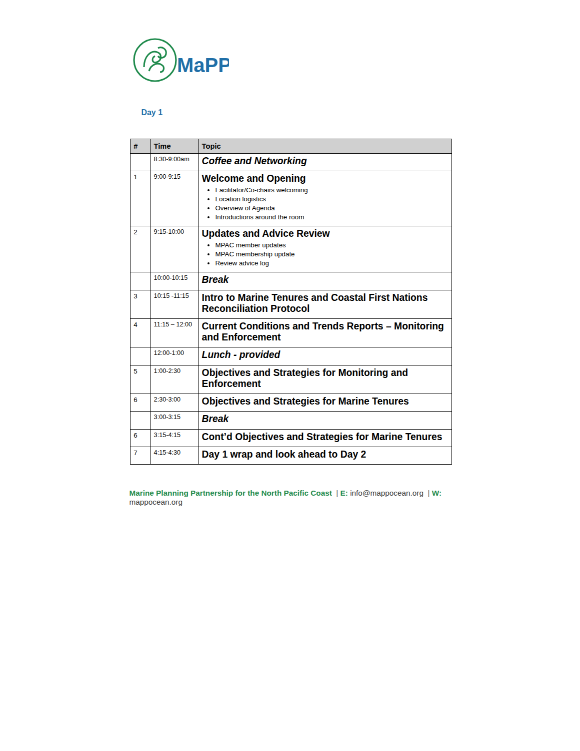MaPP
Day 1
| # | Time | Topic |
| --- | --- | --- |
| | 8:30-9:00am | Coffee and Networking |
| 1 | 9:00-9:15 | Welcome and Opening Facilitator/Co-chairs welcoming Location logistics Overview of Agenda Introductions around the room |
| 2 | 9:15-10:00 | Updates and Advice Review MPAC member updates MPAC membership update Review advice log |
| | 10:00-10:15 | Break |
| 3 | 10:15 -11:15 | Intro to Marine Tenures and Coastal First Nations Reconciliation Protocol |
| 4 | 11:15 – 12:00 | Current Conditions and Trends Reports – Monitoring and Enforcement |
| | 12:00-1:00 | Lunch - provided |
| 5 | 1:00-2:30 | Objectives and Strategies for Monitoring and Enforcement |
| 6 | 2:30-3:00 | Objectives and Strategies for Marine Tenures |
| | 3:00-3:15 | Break |
| 6 | 3:15-4:15 | Cont’d Objectives and Strategies for Marine Tenures |
| 7 | 4:15-4:30 | Day 1 wrap and look ahead to Day 2 |
Marine Planning Partnership for the North Pacific Coast | E: info@mappocean.org | W: mappocean.org